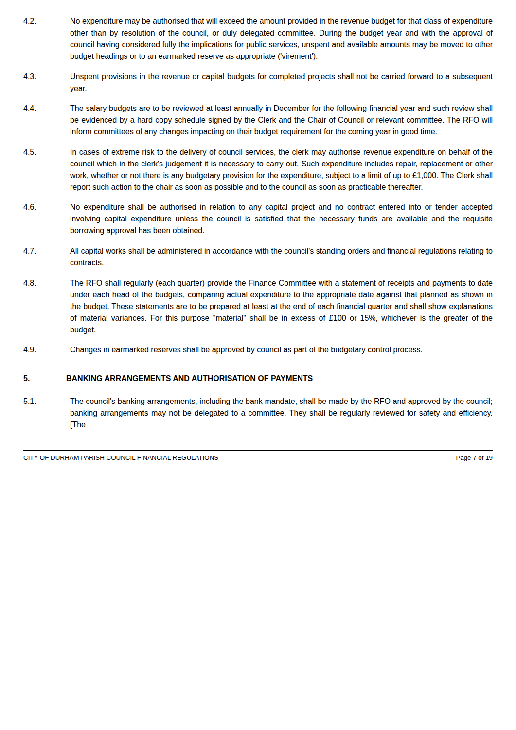4.2. No expenditure may be authorised that will exceed the amount provided in the revenue budget for that class of expenditure other than by resolution of the council, or duly delegated committee. During the budget year and with the approval of council having considered fully the implications for public services, unspent and available amounts may be moved to other budget headings or to an earmarked reserve as appropriate ('virement').
4.3. Unspent provisions in the revenue or capital budgets for completed projects shall not be carried forward to a subsequent year.
4.4. The salary budgets are to be reviewed at least annually in December for the following financial year and such review shall be evidenced by a hard copy schedule signed by the Clerk and the Chair of Council or relevant committee. The RFO will inform committees of any changes impacting on their budget requirement for the coming year in good time.
4.5. In cases of extreme risk to the delivery of council services, the clerk may authorise revenue expenditure on behalf of the council which in the clerk's judgement it is necessary to carry out. Such expenditure includes repair, replacement or other work, whether or not there is any budgetary provision for the expenditure, subject to a limit of up to £1,000. The Clerk shall report such action to the chair as soon as possible and to the council as soon as practicable thereafter.
4.6. No expenditure shall be authorised in relation to any capital project and no contract entered into or tender accepted involving capital expenditure unless the council is satisfied that the necessary funds are available and the requisite borrowing approval has been obtained.
4.7. All capital works shall be administered in accordance with the council's standing orders and financial regulations relating to contracts.
4.8. The RFO shall regularly (each quarter) provide the Finance Committee with a statement of receipts and payments to date under each head of the budgets, comparing actual expenditure to the appropriate date against that planned as shown in the budget. These statements are to be prepared at least at the end of each financial quarter and shall show explanations of material variances. For this purpose "material" shall be in excess of £100 or 15%, whichever is the greater of the budget.
4.9. Changes in earmarked reserves shall be approved by council as part of the budgetary control process.
5. BANKING ARRANGEMENTS AND AUTHORISATION OF PAYMENTS
5.1. The council's banking arrangements, including the bank mandate, shall be made by the RFO and approved by the council; banking arrangements may not be delegated to a committee. They shall be regularly reviewed for safety and efficiency. [The
CITY OF DURHAM PARISH COUNCIL FINANCIAL REGULATIONS Page 7 of 19